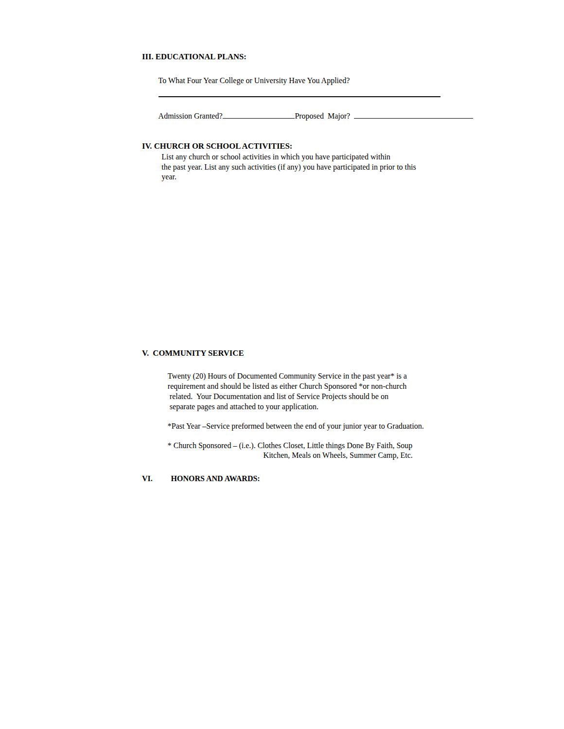III. EDUCATIONAL PLANS:
To What Four Year College or University Have You Applied?
Admission Granted? Proposed Major?
IV. CHURCH OR SCHOOL ACTIVITIES:
List any church or school activities in which you have participated within
the past year. List any such activities (if any) you have participated in prior to this year.
V. COMMUNITY SERVICE
Twenty (20) Hours of Documented Community Service in the past year* is a
requirement and should be listed as either Church Sponsored *or non-church
related. Your Documentation and list of Service Projects should be on
separate pages and attached to your application.
*Past Year –Service preformed between the end of your junior year to Graduation.
* Church Sponsored – (i.e.). Clothes Closet, Little things Done By Faith, Soup
Kitchen, Meals on Wheels, Summer Camp, Etc.
VI. HONORS AND AWARDS: